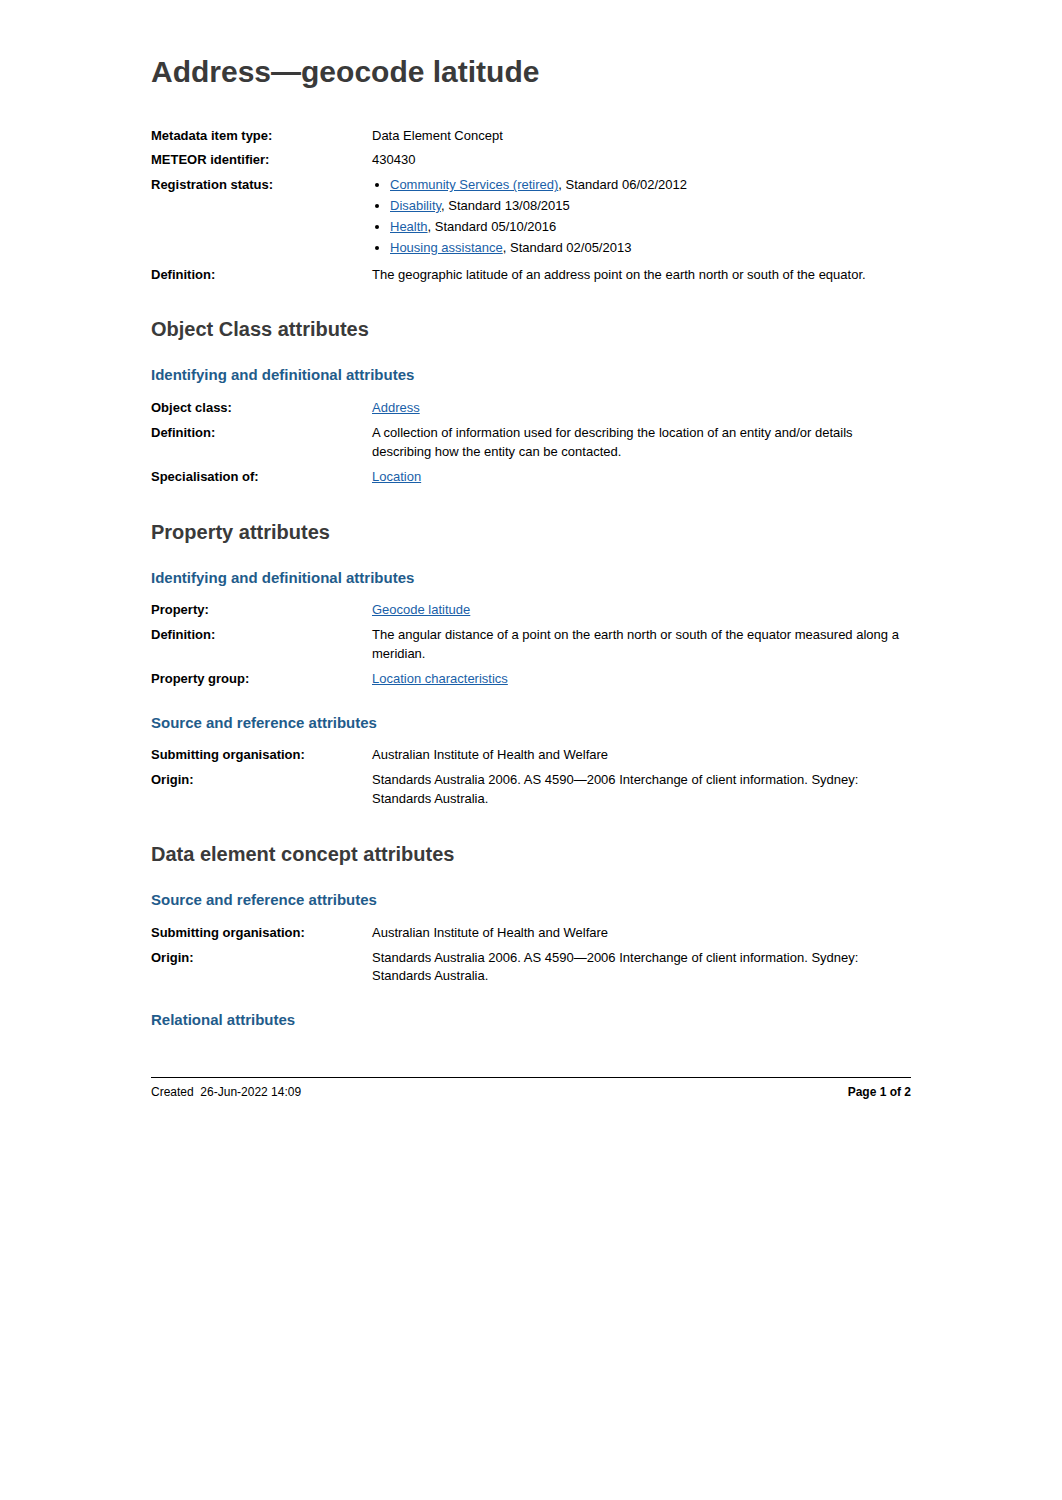Address—geocode latitude
| Metadata item type: | Data Element Concept |
| METEOR identifier: | 430430 |
| Registration status: | Community Services (retired) , Standard 06/02/2012 Disability , Standard 13/08/2015 Health , Standard 05/10/2016 Housing assistance , Standard 02/05/2013 |
| Definition: | The geographic latitude of an address point on the earth north or south of the equator. |
Object Class attributes
Identifying and definitional attributes
| Object class: | Address |
| Definition: | A collection of information used for describing the location of an entity and/or details describing how the entity can be contacted. |
| Specialisation of: | Location |
Property attributes
Identifying and definitional attributes
| Property: | Geocode latitude |
| Definition: | The angular distance of a point on the earth north or south of the equator measured along a meridian. |
| Property group: | Location characteristics |
Source and reference attributes
| Submitting organisation: | Australian Institute of Health and Welfare |
| Origin: | Standards Australia 2006. AS 4590—2006 Interchange of client information. Sydney: Standards Australia. |
Data element concept attributes
Source and reference attributes
| Submitting organisation: | Australian Institute of Health and Welfare |
| Origin: | Standards Australia 2006. AS 4590—2006 Interchange of client information. Sydney: Standards Australia. |
Relational attributes
Created 26-Jun-2022 14:09
Page 1 of 2